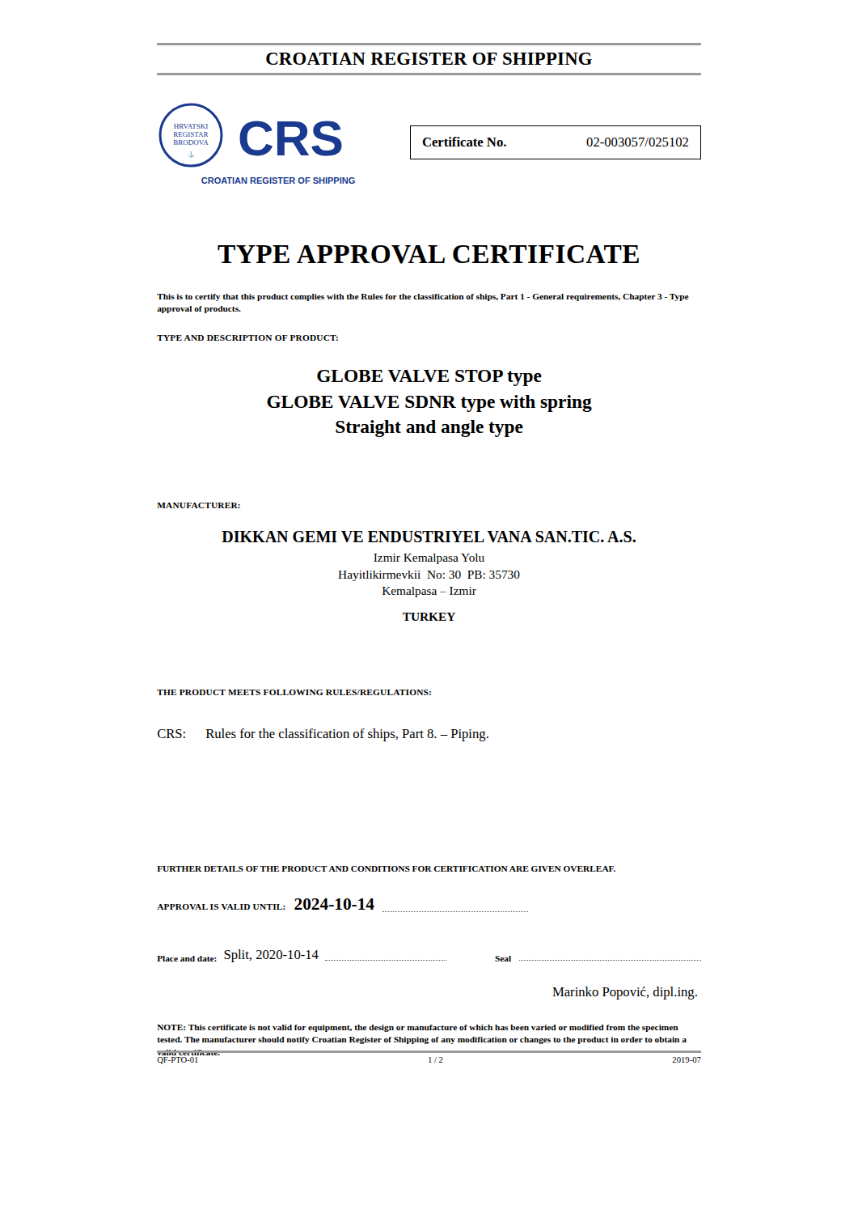CROATIAN REGISTER OF SHIPPING
Certificate No. 02-003057/025102
TYPE APPROVAL CERTIFICATE
This is to certify that this product complies with the Rules for the classification of ships, Part 1 - General requirements, Chapter 3 - Type approval of products.
TYPE AND DESCRIPTION OF PRODUCT:
GLOBE VALVE STOP type
GLOBE VALVE SDNR type with spring
Straight and angle type
MANUFACTURER:
DIKKAN GEMI VE ENDUSTRIYEL VANA SAN.TIC. A.S.
Izmir Kemalpasa Yolu
Hayitlikirmevkii No: 30 PB: 35730
Kemalpasa – Izmir
TURKEY
THE PRODUCT MEETS FOLLOWING RULES/REGULATIONS:
CRS: Rules for the classification of ships, Part 8. – Piping.
FURTHER DETAILS OF THE PRODUCT AND CONDITIONS FOR CERTIFICATION ARE GIVEN OVERLEAF.
APPROVAL IS VALID UNTIL: 2024-10-14
Place and date: Split, 2020-10-14 Seal
Marinko Popović, dipl.ing.
NOTE: This certificate is not valid for equipment, the design or manufacture of which has been varied or modified from the specimen tested. The manufacturer should notify Croatian Register of Shipping of any modification or changes to the product in order to obtain a valid certificate.
QF-PTO-01 1 / 2 2019-07